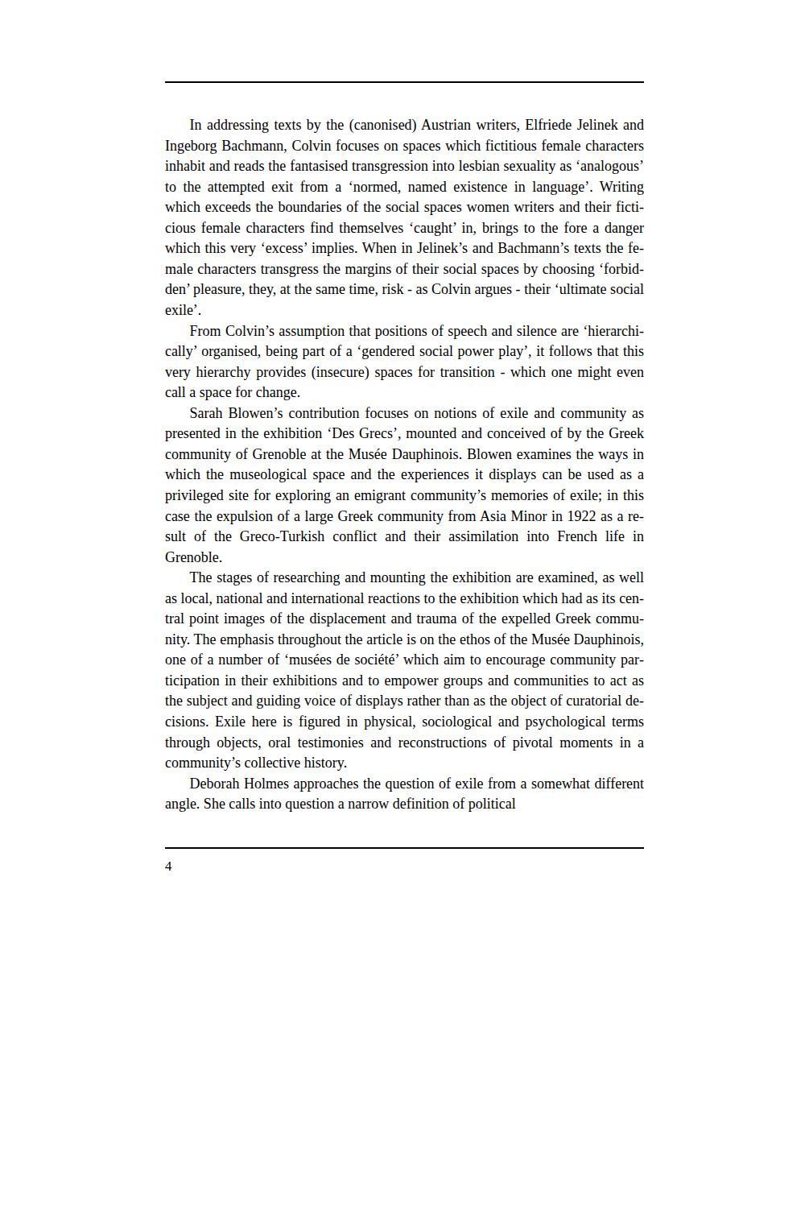In addressing texts by the (canonised) Austrian writers, Elfriede Jelinek and Ingeborg Bachmann, Colvin focuses on spaces which fictitious female characters inhabit and reads the fantasised transgression into lesbian sexuality as ‘analogous’ to the attempted exit from a ‘normed, named existence in language’. Writing which exceeds the boundaries of the social spaces women writers and their ficticious female characters find themselves ‘caught’ in, brings to the fore a danger which this very ‘excess’ implies. When in Jelinek’s and Bachmann’s texts the female characters transgress the margins of their social spaces by choosing ‘forbidden’ pleasure, they, at the same time, risk - as Colvin argues - their ‘ultimate social exile’.
From Colvin’s assumption that positions of speech and silence are ‘hierarchically’ organised, being part of a ‘gendered social power play’, it follows that this very hierarchy provides (insecure) spaces for transition - which one might even call a space for change.
Sarah Blowen’s contribution focuses on notions of exile and community as presented in the exhibition ‘Des Grecs’, mounted and conceived of by the Greek community of Grenoble at the Musée Dauphinois. Blowen examines the ways in which the museological space and the experiences it displays can be used as a privileged site for exploring an emigrant community’s memories of exile; in this case the expulsion of a large Greek community from Asia Minor in 1922 as a result of the Greco-Turkish conflict and their assimilation into French life in Grenoble.
The stages of researching and mounting the exhibition are examined, as well as local, national and international reactions to the exhibition which had as its central point images of the displacement and trauma of the expelled Greek community. The emphasis throughout the article is on the ethos of the Musée Dauphinois, one of a number of ‘musées de société’ which aim to encourage community participation in their exhibitions and to empower groups and communities to act as the subject and guiding voice of displays rather than as the object of curatorial decisions. Exile here is figured in physical, sociological and psychological terms through objects, oral testimonies and reconstructions of pivotal moments in a community’s collective history.
Deborah Holmes approaches the question of exile from a somewhat different angle. She calls into question a narrow definition of political
4